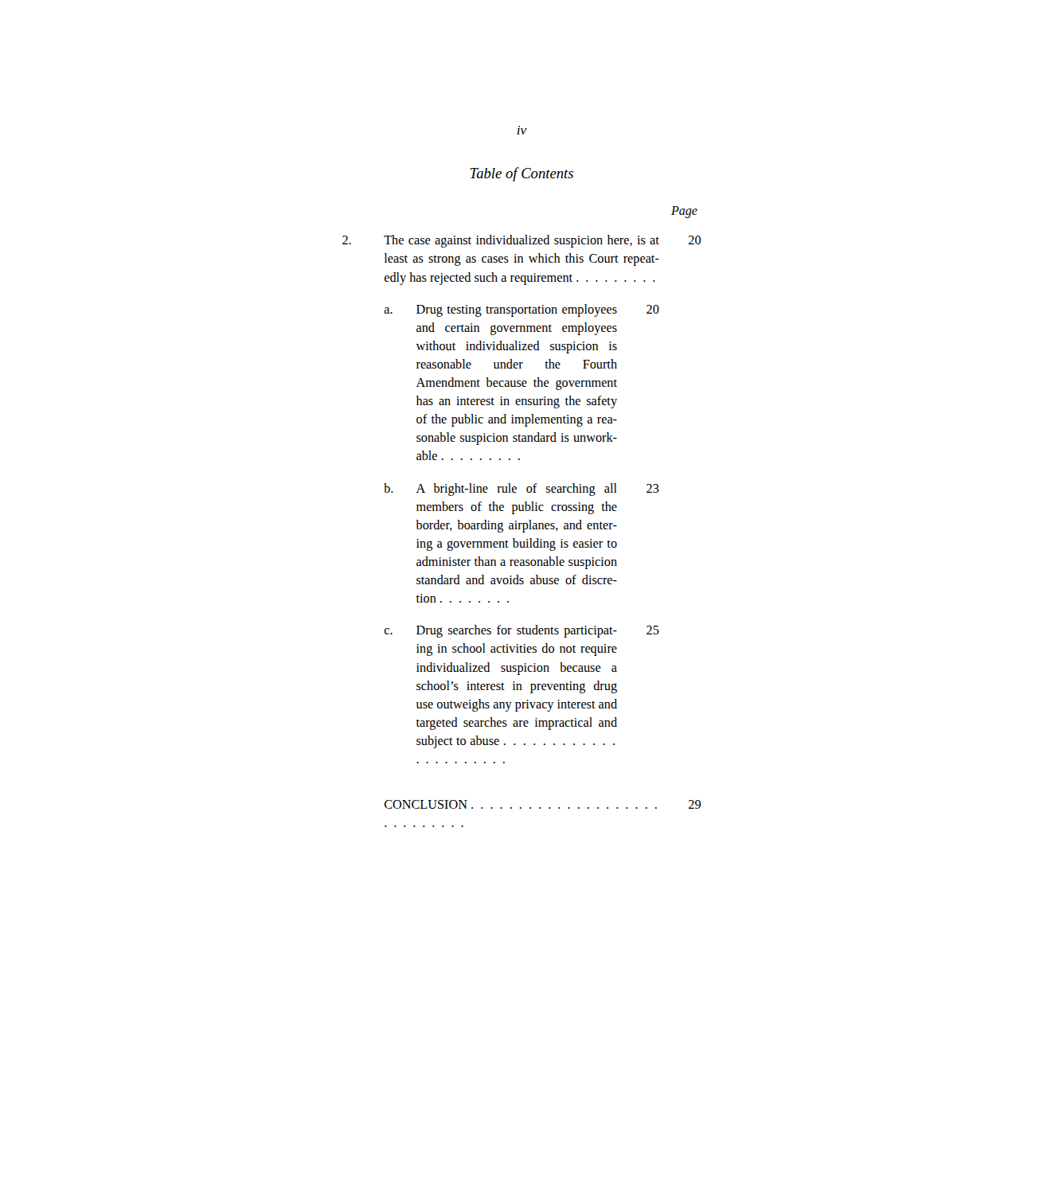iv
Table of Contents
Page
| 2. | The case against individualized suspicion here, is at least as strong as cases in which this Court repeatedly has rejected such a requirement . . . . . . . . . | 20 |
| | / a. / Drug testing transportation employees and certain government employees without individualized suspicion is reasonable under the Fourth Amendment because the government has an interest in ensuring the safety of the public and implementing a reasonable suspicion standard is unworkable . . . . . . . . . / 20 / / b. / A bright-line rule of searching all members of the public crossing the border, boarding airplanes, and entering a government building is easier to administer than a reasonable suspicion standard and avoids abuse of discretion . . . . . . . . / 23 / / c. / Drug searches for students participating in school activities do not require individualized suspicion because a school’s interest in preventing drug use outweighs any privacy interest and targeted searches are impractical and subject to abuse . . . . . . . . . . . . . . . . . . . . . . / 25 / | |
| | CONCLUSION . . . . . . . . . . . . . . . . . . . . . . . . . . . . . | 29 |